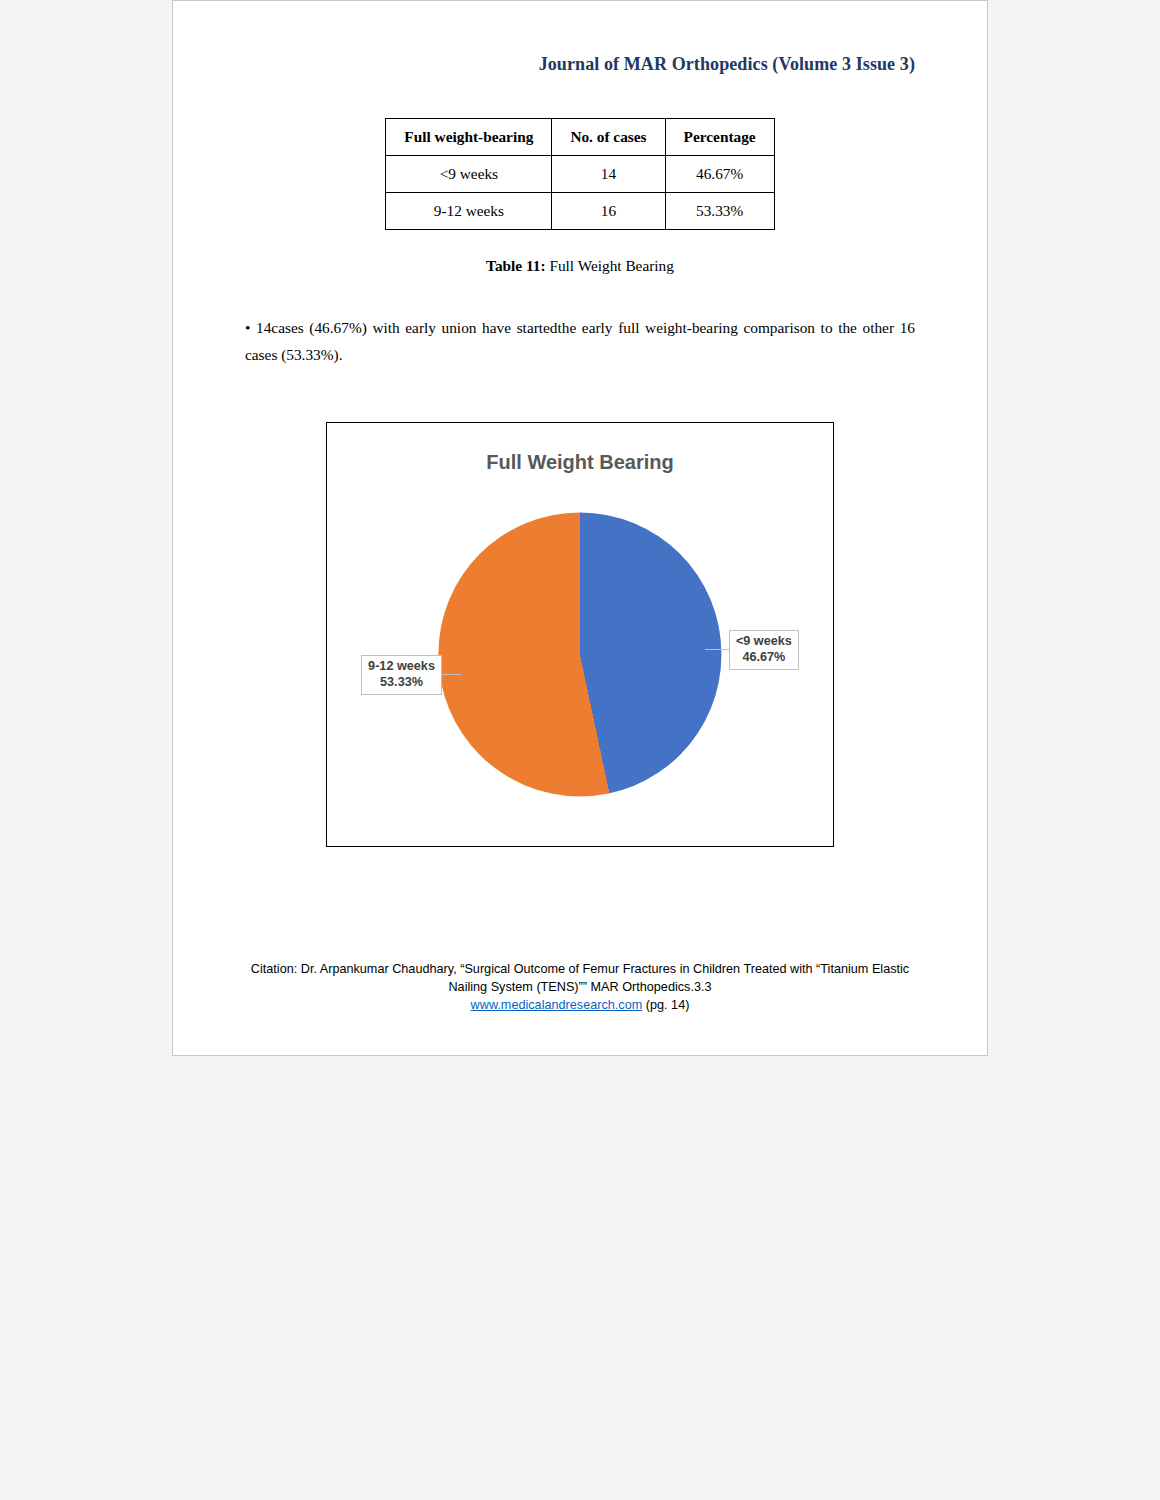Journal of MAR Orthopedics (Volume 3 Issue 3)
| Full weight-bearing | No. of cases | Percentage |
| --- | --- | --- |
| <9 weeks | 14 | 46.67% |
| 9-12 weeks | 16 | 53.33% |
Table 11: Full Weight Bearing
• 14cases (46.67%) with early union have startedthe early full weight-bearing comparison to the other 16 cases (53.33%).
Full Weight Bearing
<9 weeks
46.67%
9-12 weeks
53.33%
Citation: Dr. Arpankumar Chaudhary, “Surgical Outcome of Femur Fractures in Children Treated with “Titanium Elastic Nailing System (TENS)”” MAR Orthopedics.3.3
www.medicalandresearch.com (pg. 14)